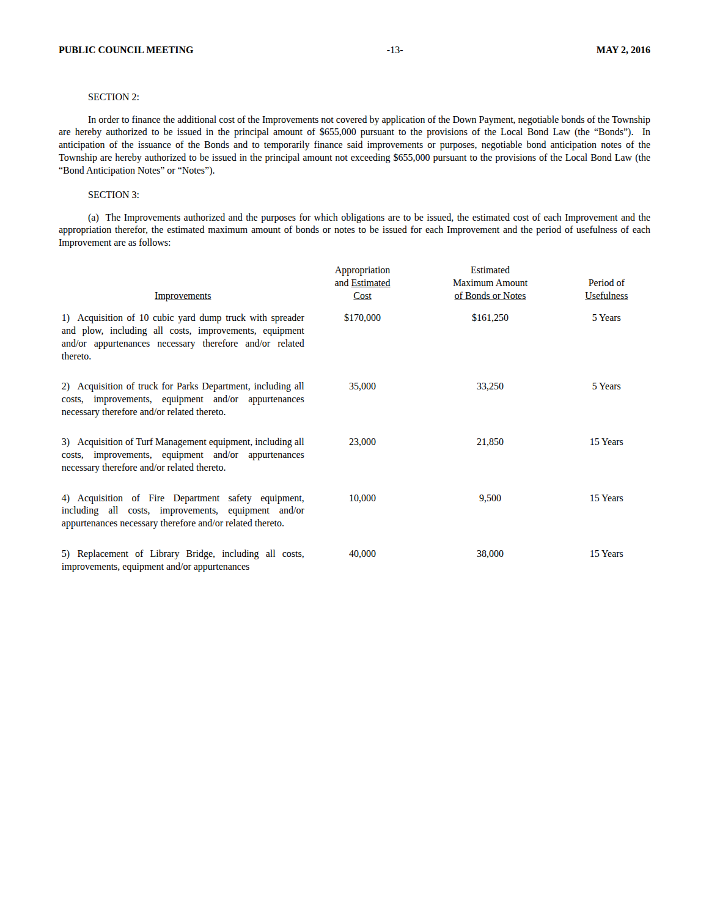PUBLIC COUNCIL MEETING -13- MAY 2, 2016
SECTION 2:
In order to finance the additional cost of the Improvements not covered by application of the Down Payment, negotiable bonds of the Township are hereby authorized to be issued in the principal amount of $655,000 pursuant to the provisions of the Local Bond Law (the “Bonds”). In anticipation of the issuance of the Bonds and to temporarily finance said improvements or purposes, negotiable bond anticipation notes of the Township are hereby authorized to be issued in the principal amount not exceeding $655,000 pursuant to the provisions of the Local Bond Law (the “Bond Anticipation Notes” or “Notes”).
SECTION 3:
(a) The Improvements authorized and the purposes for which obligations are to be issued, the estimated cost of each Improvement and the appropriation therefor, the estimated maximum amount of bonds or notes to be issued for each Improvement and the period of usefulness of each Improvement are as follows:
| Improvements | Appropriation and Estimated Cost | Estimated Maximum Amount of Bonds or Notes | Period of Usefulness |
| --- | --- | --- | --- |
| 1) Acquisition of 10 cubic yard dump truck with spreader and plow, including all costs, improvements, equipment and/or appurtenances necessary therefore and/or related thereto. | $170,000 | $161,250 | 5 Years |
| 2) Acquisition of truck for Parks Department, including all costs, improvements, equipment and/or appurtenances necessary therefore and/or related thereto. | 35,000 | 33,250 | 5 Years |
| 3) Acquisition of Turf Management equipment, including all costs, improvements, equipment and/or appurtenances necessary therefore and/or related thereto. | 23,000 | 21,850 | 15 Years |
| 4) Acquisition of Fire Department safety equipment, including all costs, improvements, equipment and/or appurtenances necessary therefore and/or related thereto. | 10,000 | 9,500 | 15 Years |
| 5) Replacement of Library Bridge, including all costs, improvements, equipment and/or appurtenances | 40,000 | 38,000 | 15 Years |